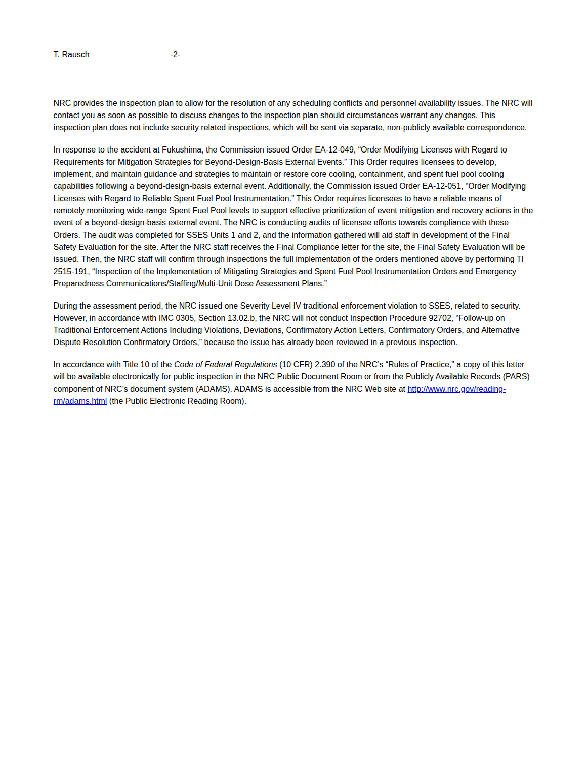T. Rausch -2-
NRC provides the inspection plan to allow for the resolution of any scheduling conflicts and personnel availability issues. The NRC will contact you as soon as possible to discuss changes to the inspection plan should circumstances warrant any changes. This inspection plan does not include security related inspections, which will be sent via separate, non-publicly available correspondence.
In response to the accident at Fukushima, the Commission issued Order EA-12-049, “Order Modifying Licenses with Regard to Requirements for Mitigation Strategies for Beyond-Design-Basis External Events.” This Order requires licensees to develop, implement, and maintain guidance and strategies to maintain or restore core cooling, containment, and spent fuel pool cooling capabilities following a beyond-design-basis external event. Additionally, the Commission issued Order EA-12-051, “Order Modifying Licenses with Regard to Reliable Spent Fuel Pool Instrumentation.” This Order requires licensees to have a reliable means of remotely monitoring wide-range Spent Fuel Pool levels to support effective prioritization of event mitigation and recovery actions in the event of a beyond-design-basis external event. The NRC is conducting audits of licensee efforts towards compliance with these Orders. The audit was completed for SSES Units 1 and 2, and the information gathered will aid staff in development of the Final Safety Evaluation for the site. After the NRC staff receives the Final Compliance letter for the site, the Final Safety Evaluation will be issued. Then, the NRC staff will confirm through inspections the full implementation of the orders mentioned above by performing TI 2515-191, “Inspection of the Implementation of Mitigating Strategies and Spent Fuel Pool Instrumentation Orders and Emergency Preparedness Communications/Staffing/Multi-Unit Dose Assessment Plans.”
During the assessment period, the NRC issued one Severity Level IV traditional enforcement violation to SSES, related to security. However, in accordance with IMC 0305, Section 13.02.b, the NRC will not conduct Inspection Procedure 92702, “Follow-up on Traditional Enforcement Actions Including Violations, Deviations, Confirmatory Action Letters, Confirmatory Orders, and Alternative Dispute Resolution Confirmatory Orders,” because the issue has already been reviewed in a previous inspection.
In accordance with Title 10 of the Code of Federal Regulations (10 CFR) 2.390 of the NRC’s “Rules of Practice,” a copy of this letter will be available electronically for public inspection in the NRC Public Document Room or from the Publicly Available Records (PARS) component of NRC's document system (ADAMS). ADAMS is accessible from the NRC Web site at http://www.nrc.gov/reading-rm/adams.html (the Public Electronic Reading Room).